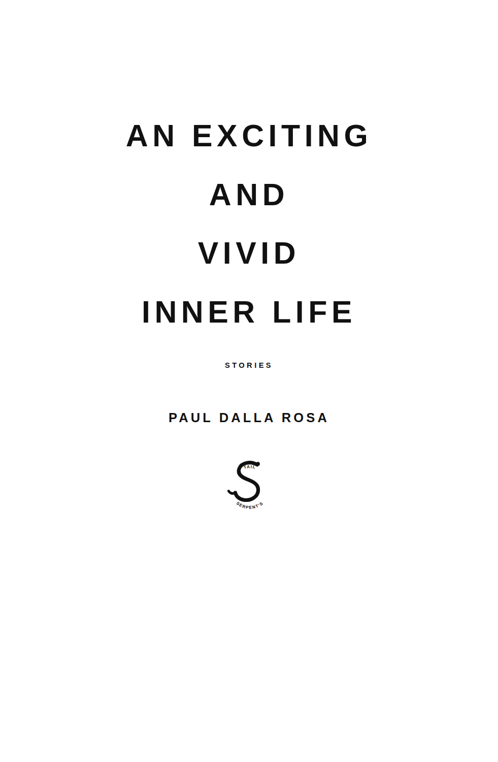An Exciting and Vivid Inner Life
Stories
Paul Dalla Rosa
TAIL SERPENT'S